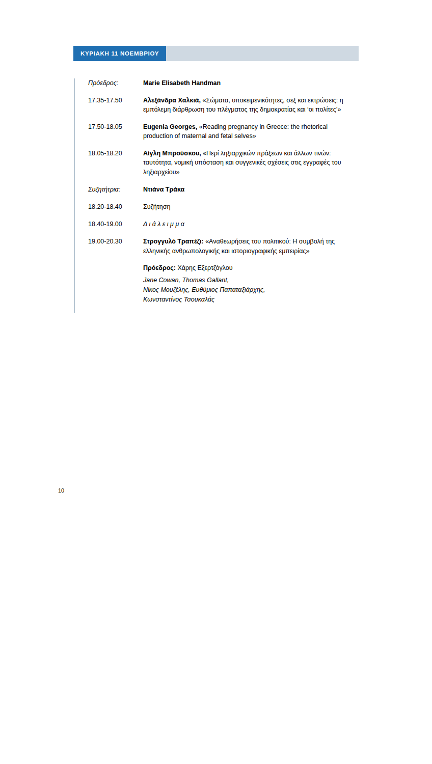ΚΥΡΙΑΚΗ 11 ΝΟΕΜΒΡΙΟΥ
| Πρόεδρος: | Marie Elisabeth Handman |
| 17.35-17.50 | Αλεξάνδρα Χαλκιά, «Σώματα, υποκειμενικότητες, σεξ και εκτρώσεις: η εμπόλεμη διάρθρωση του πλέγματος της δημοκρατίας και ‘οι πολίτες’» |
| 17.50-18.05 | Eugenia Georges, «Reading pregnancy in Greece: the rhetorical production of maternal and fetal selves» |
| 18.05-18.20 | Αίγλη Μπρούσκου, «Περί ληξιαρχικών πράξεων και άλλων τινών: ταυτότητα, νομική υπόσταση και συγγενικές σχέσεις στις εγγραφές του ληξιαρχείου» |
| Συζητήτρια: | Ντιάνα Τράκα |
| 18.20-18.40 | Συζήτηση |
| 18.40-19.00 | Δ ι ά λ ε ι μ μ α |
| 19.00-20.30 | Στρογγυλό Τραπέζι: «Αναθεωρήσεις του πολιτικού: Η συμβολή της ελληνικής ανθρωπολογικής και ιστοριογραφικής εμπειρίας» Πρόεδρος: Χάρης Εξερτζόγλου Jane Cowan, Thomas Gallant, Νίκος Μουζέλης, Ευθύμιος Παπαταξιάρχης, Κωνσταντίνος Τσουκαλάς |
10